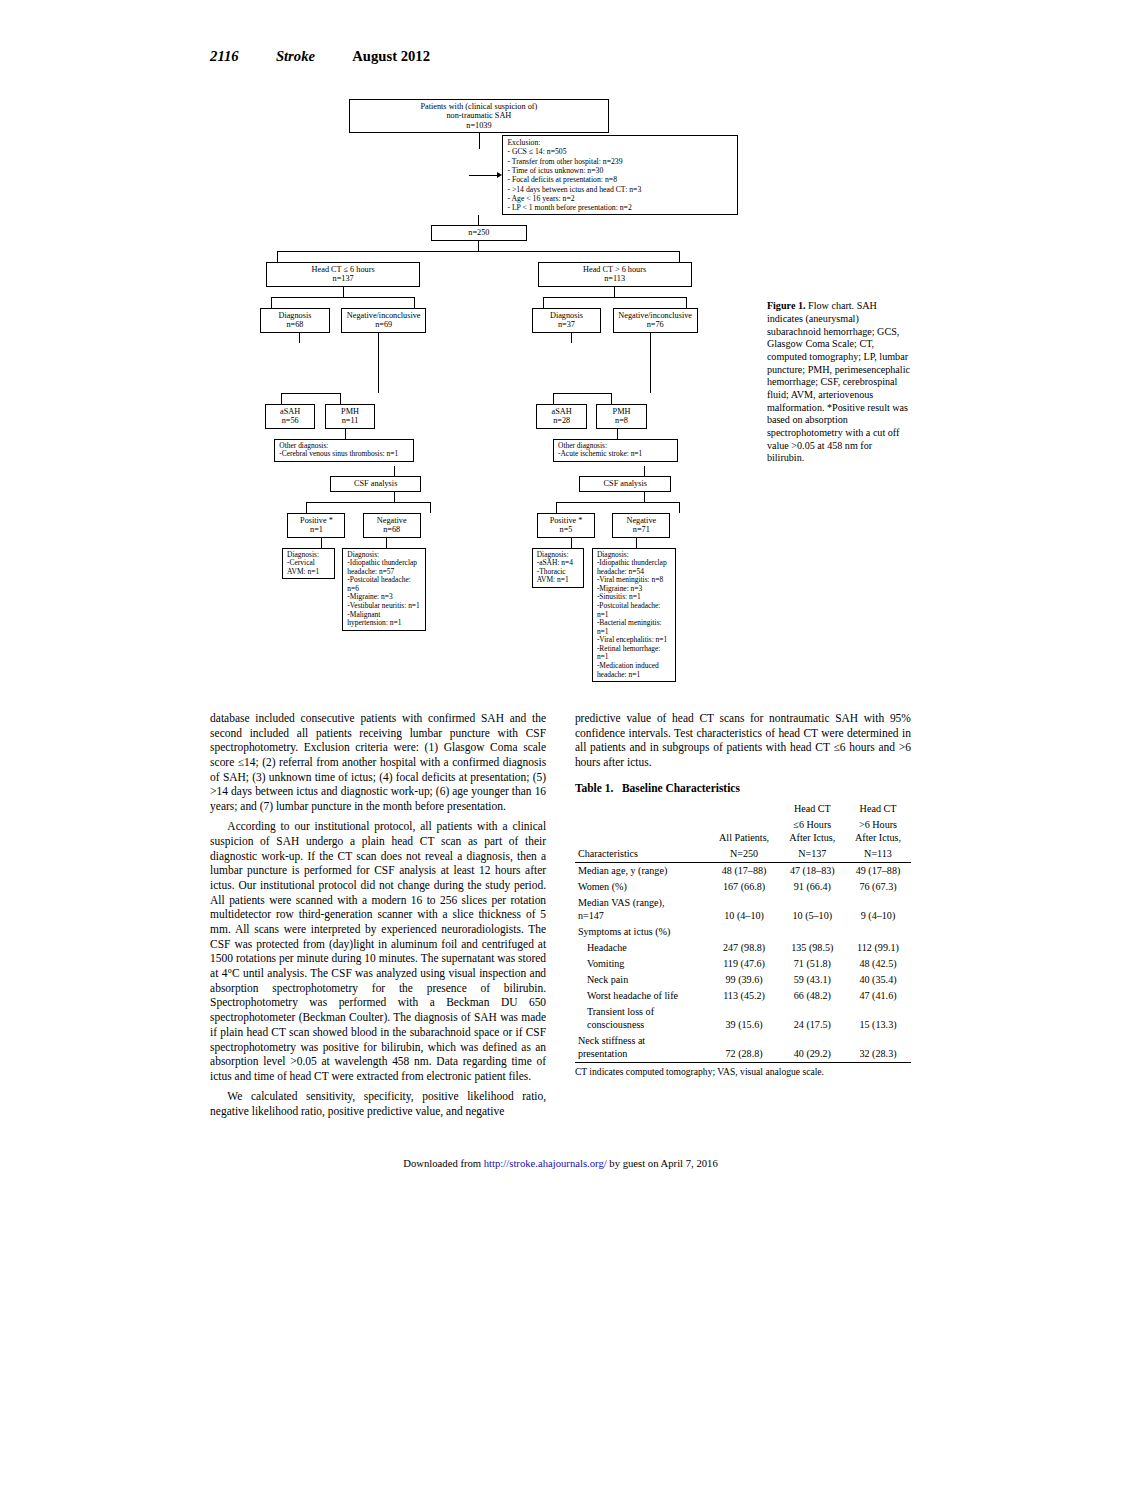2116 Stroke August 2012
Patients with (clinical suspicion of)
non-traumatic SAH
n=1039
Exclusion:
- GCS ≤ 14: n=505
- Transfer from other hospital: n=239
- Time of ictus unknown: n=30
- Focal deficits at presentation: n=8
- >14 days between ictus and head CT: n=3
- Age < 16 years: n=2
- LP < 1 month before presentation: n=2
n=250
Head CT ≤ 6 hours
n=137
Diagnosis
n=68
Negative/inconclusive
n=69
aSAH
n=56
PMH
n=11
Other diagnosis:
-Cerebral venous sinus thrombosis: n=1
Head CT > 6 hours
n=113
Diagnosis
n=37
Negative/inconclusive
n=76
aSAH
n=28
PMH
n=8
Other diagnosis:
-Acute ischemic stroke: n=1
CSF analysis
Positive *
n=1
Negative
n=68
Diagnosis:
-Cervical AVM: n=1
Diagnosis:
-Idiopathic thunderclap headache: n=57
-Postcoital headache: n=6
-Migraine: n=3
-Vestibular neuritis: n=1
-Malignant hypertension: n=1
CSF analysis
Positive *
n=5
Negative
n=71
Diagnosis:
-aSAH: n=4
-Thoracic AVM: n=1
Diagnosis:
-Idiopathic thunderclap headache: n=54
-Viral meningitis: n=8
-Migraine: n=3
-Sinusitis: n=1
-Postcoital headache: n=1
-Bacterial meningitis: n=1
-Viral encephalitis: n=1
-Retinal hemorrhage: n=1
-Medication induced headache: n=1
Figure 1. Flow chart. SAH indicates (aneurysmal) subarachnoid hemorrhage; GCS, Glasgow Coma Scale; CT, computed tomography; LP, lumbar puncture; PMH, perimesencephalic hemorrhage; CSF, cerebrospinal fluid; AVM, arteriovenous malformation. *Positive result was based on absorption spectrophotometry with a cut off value >0.05 at 458 nm for bilirubin.
database included consecutive patients with confirmed SAH and the second included all patients receiving lumbar puncture with CSF spectrophotometry. Exclusion criteria were: (1) Glasgow Coma scale score ≤14; (2) referral from another hospital with a confirmed diagnosis of SAH; (3) unknown time of ictus; (4) focal deficits at presentation; (5) >14 days between ictus and diagnostic work-up; (6) age younger than 16 years; and (7) lumbar puncture in the month before presentation.
According to our institutional protocol, all patients with a clinical suspicion of SAH undergo a plain head CT scan as part of their diagnostic work-up. If the CT scan does not reveal a diagnosis, then a lumbar puncture is performed for CSF analysis at least 12 hours after ictus. Our institutional protocol did not change during the study period. All patients were scanned with a modern 16 to 256 slices per rotation multidetector row third-generation scanner with a slice thickness of 5 mm. All scans were interpreted by experienced neuroradiologists. The CSF was protected from (day)light in aluminum foil and centrifuged at 1500 rotations per minute during 10 minutes. The supernatant was stored at 4°C until analysis. The CSF was analyzed using visual inspection and absorption spectrophotometry for the presence of bilirubin. Spectrophotometry was performed with a Beckman DU 650 spectrophotometer (Beckman Coulter). The diagnosis of SAH was made if plain head CT scan showed blood in the subarachnoid space or if CSF spectrophotometry was positive for bilirubin, which was defined as an absorption level >0.05 at wavelength 458 nm. Data regarding time of ictus and time of head CT were extracted from electronic patient files.
We calculated sensitivity, specificity, positive likelihood ratio, negative likelihood ratio, positive predictive value, and negative
predictive value of head CT scans for nontraumatic SAH with 95% confidence intervals. Test characteristics of head CT were determined in all patients and in subgroups of patients with head CT ≤6 hours and >6 hours after ictus.
Table 1. Baseline Characteristics
| | | Head CT | Head CT |
| --- | --- | --- | --- |
| | All Patients, | ≤6 Hours After Ictus, | >6 Hours After Ictus, |
| Characteristics | N=250 | N=137 | N=113 |
| Median age, y (range) | 48 (17–88) | 47 (18–83) | 49 (17–88) |
| Women (%) | 167 (66.8) | 91 (66.4) | 76 (67.3) |
| Median VAS (range), n=147 | 10 (4–10) | 10 (5–10) | 9 (4–10) |
| Symptoms at ictus (%) | | | |
| Headache | 247 (98.8) | 135 (98.5) | 112 (99.1) |
| Vomiting | 119 (47.6) | 71 (51.8) | 48 (42.5) |
| Neck pain | 99 (39.6) | 59 (43.1) | 40 (35.4) |
| Worst headache of life | 113 (45.2) | 66 (48.2) | 47 (41.6) |
| Transient loss of consciousness | 39 (15.6) | 24 (17.5) | 15 (13.3) |
| Neck stiffness at presentation | 72 (28.8) | 40 (29.2) | 32 (28.3) |
CT indicates computed tomography; VAS, visual analogue scale.
Downloaded from http://stroke.ahajournals.org/ by guest on April 7, 2016